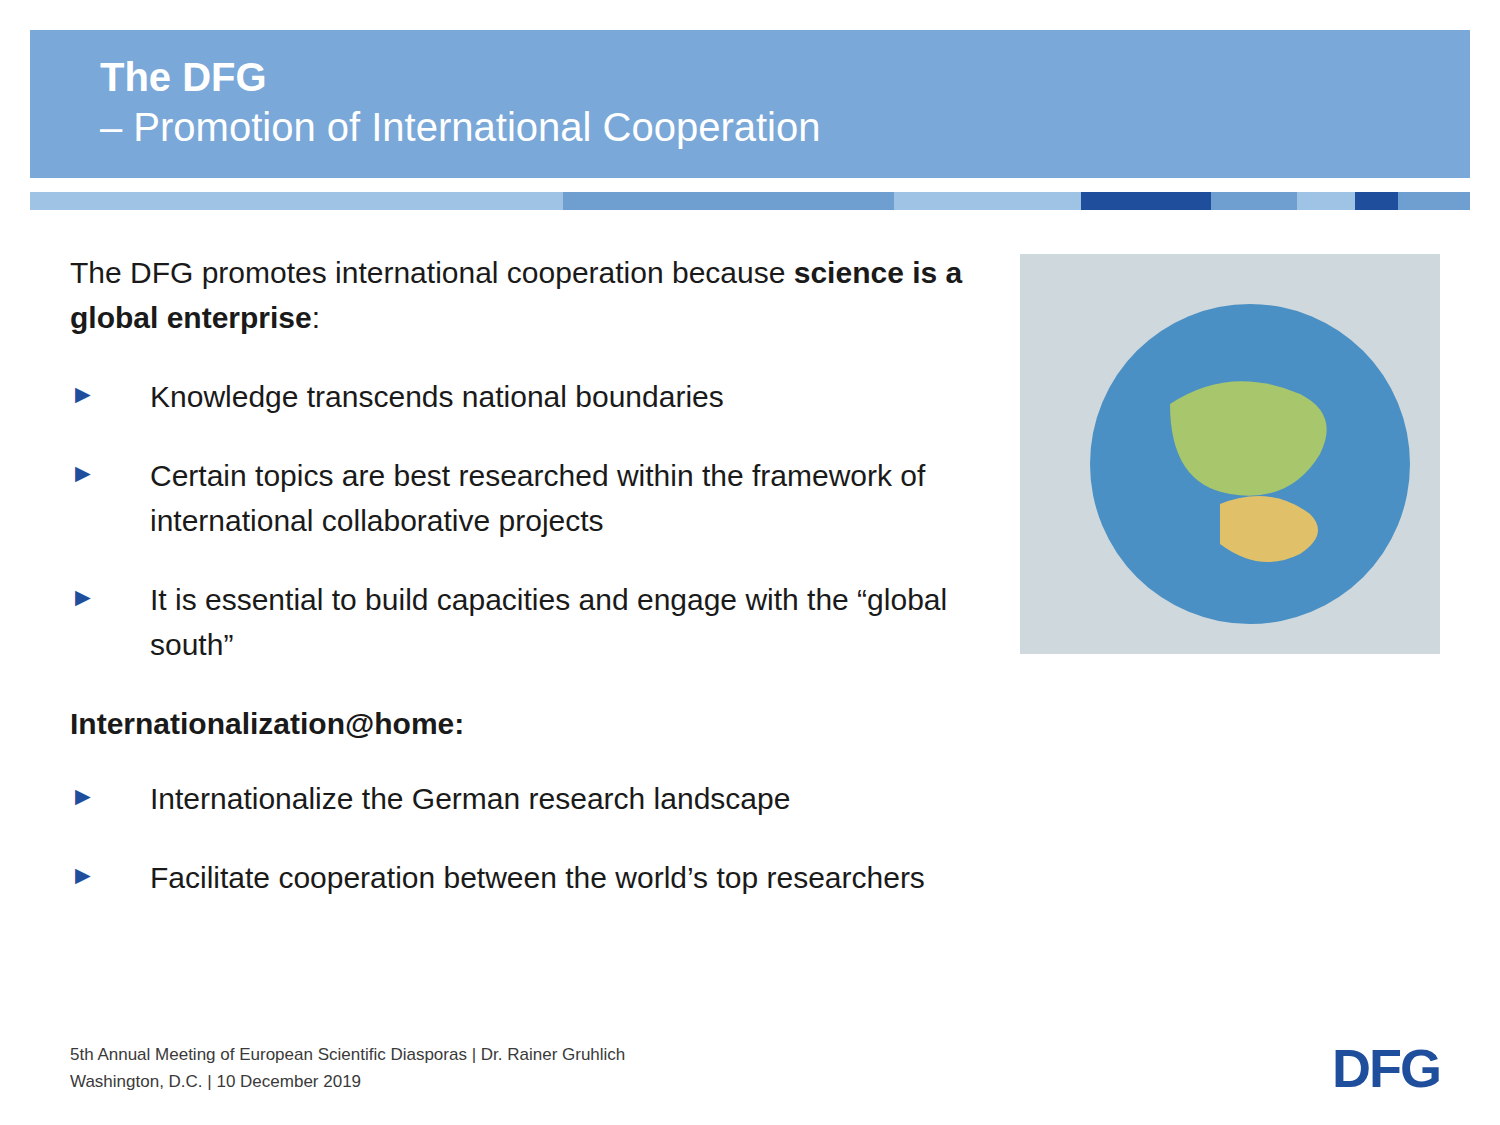The DFG – Promotion of International Cooperation
The DFG promotes international cooperation because science is a global enterprise:
Knowledge transcends national boundaries
Certain topics are best researched within the framework of international collaborative projects
It is essential to build capacities and engage with the “global south”
Internationalization@home:
Internationalize the German research landscape
Facilitate cooperation between the world’s top researchers
5th Annual Meeting of European Scientific Diasporas | Dr. Rainer Gruhlich
Washington, D.C. | 10 December 2019
DFG